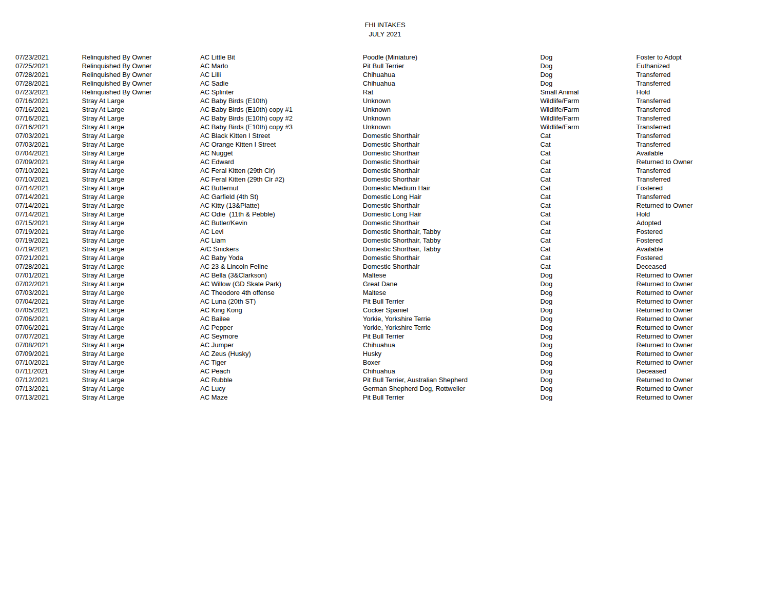FHI INTAKES
JULY 2021
| 07/23/2021 | Relinquished By Owner | AC Little Bit | Poodle (Miniature) | Dog | Foster to Adopt |
| 07/25/2021 | Relinquished By Owner | AC Marlo | Pit Bull Terrier | Dog | Euthanized |
| 07/28/2021 | Relinquished By Owner | AC Lilli | Chihuahua | Dog | Transferred |
| 07/28/2021 | Relinquished By Owner | AC Sadie | Chihuahua | Dog | Transferred |
| 07/23/2021 | Relinquished By Owner | AC Splinter | Rat | Small Animal | Hold |
| 07/16/2021 | Stray At Large | AC Baby Birds (E10th) | Unknown | Wildlife/Farm | Transferred |
| 07/16/2021 | Stray At Large | AC Baby Birds (E10th) copy #1 | Unknown | Wildlife/Farm | Transferred |
| 07/16/2021 | Stray At Large | AC Baby Birds (E10th) copy #2 | Unknown | Wildlife/Farm | Transferred |
| 07/16/2021 | Stray At Large | AC Baby Birds (E10th) copy #3 | Unknown | Wildlife/Farm | Transferred |
| 07/03/2021 | Stray At Large | AC Black Kitten I Street | Domestic Shorthair | Cat | Transferred |
| 07/03/2021 | Stray At Large | AC Orange Kitten I Street | Domestic Shorthair | Cat | Transferred |
| 07/04/2021 | Stray At Large | AC Nugget | Domestic Shorthair | Cat | Available |
| 07/09/2021 | Stray At Large | AC Edward | Domestic Shorthair | Cat | Returned to Owner |
| 07/10/2021 | Stray At Large | AC Feral Kitten (29th Cir) | Domestic Shorthair | Cat | Transferred |
| 07/10/2021 | Stray At Large | AC Feral Kitten (29th Cir #2) | Domestic Shorthair | Cat | Transferred |
| 07/14/2021 | Stray At Large | AC Butternut | Domestic Medium Hair | Cat | Fostered |
| 07/14/2021 | Stray At Large | AC Garfield (4th St) | Domestic Long Hair | Cat | Transferred |
| 07/14/2021 | Stray At Large | AC Kitty (13&Platte) | Domestic Shorthair | Cat | Returned to Owner |
| 07/14/2021 | Stray At Large | AC Odie (11th & Pebble) | Domestic Long Hair | Cat | Hold |
| 07/15/2021 | Stray At Large | AC Butler/Kevin | Domestic Shorthair | Cat | Adopted |
| 07/19/2021 | Stray At Large | AC Levi | Domestic Shorthair, Tabby | Cat | Fostered |
| 07/19/2021 | Stray At Large | AC Liam | Domestic Shorthair, Tabby | Cat | Fostered |
| 07/19/2021 | Stray At Large | A/C Snickers | Domestic Shorthair, Tabby | Cat | Available |
| 07/21/2021 | Stray At Large | AC Baby Yoda | Domestic Shorthair | Cat | Fostered |
| 07/28/2021 | Stray At Large | AC 23 & Lincoln Feline | Domestic Shorthair | Cat | Deceased |
| 07/01/2021 | Stray At Large | AC Bella (3&Clarkson) | Maltese | Dog | Returned to Owner |
| 07/02/2021 | Stray At Large | AC Willow (GD Skate Park) | Great Dane | Dog | Returned to Owner |
| 07/03/2021 | Stray At Large | AC Theodore 4th offense | Maltese | Dog | Returned to Owner |
| 07/04/2021 | Stray At Large | AC Luna (20th ST) | Pit Bull Terrier | Dog | Returned to Owner |
| 07/05/2021 | Stray At Large | AC King Kong | Cocker Spaniel | Dog | Returned to Owner |
| 07/06/2021 | Stray At Large | AC Bailee | Yorkie, Yorkshire Terrie | Dog | Returned to Owner |
| 07/06/2021 | Stray At Large | AC Pepper | Yorkie, Yorkshire Terrie | Dog | Returned to Owner |
| 07/07/2021 | Stray At Large | AC Seymore | Pit Bull Terrier | Dog | Returned to Owner |
| 07/08/2021 | Stray At Large | AC Jumper | Chihuahua | Dog | Returned to Owner |
| 07/09/2021 | Stray At Large | AC Zeus (Husky) | Husky | Dog | Returned to Owner |
| 07/10/2021 | Stray At Large | AC Tiger | Boxer | Dog | Returned to Owner |
| 07/11/2021 | Stray At Large | AC Peach | Chihuahua | Dog | Deceased |
| 07/12/2021 | Stray At Large | AC Rubble | Pit Bull Terrier, Australian Shepherd | Dog | Returned to Owner |
| 07/13/2021 | Stray At Large | AC Lucy | German Shepherd Dog, Rottweiler | Dog | Returned to Owner |
| 07/13/2021 | Stray At Large | AC Maze | Pit Bull Terrier | Dog | Returned to Owner |